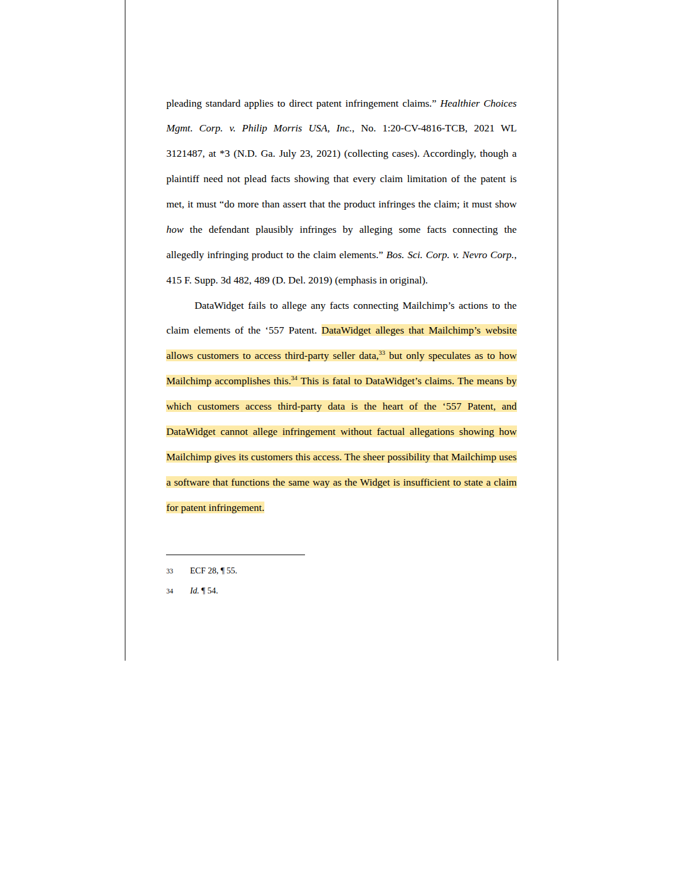pleading standard applies to direct patent infringement claims.” Healthier Choices Mgmt. Corp. v. Philip Morris USA, Inc., No. 1:20-CV-4816-TCB, 2021 WL 3121487, at *3 (N.D. Ga. July 23, 2021) (collecting cases). Accordingly, though a plaintiff need not plead facts showing that every claim limitation of the patent is met, it must “do more than assert that the product infringes the claim; it must show how the defendant plausibly infringes by alleging some facts connecting the allegedly infringing product to the claim elements.” Bos. Sci. Corp. v. Nevro Corp., 415 F. Supp. 3d 482, 489 (D. Del. 2019) (emphasis in original).
DataWidget fails to allege any facts connecting Mailchimp’s actions to the claim elements of the ‘557 Patent. DataWidget alleges that Mailchimp’s website allows customers to access third-party seller data,33 but only speculates as to how Mailchimp accomplishes this.34 This is fatal to DataWidget’s claims. The means by which customers access third-party data is the heart of the ‘557 Patent, and DataWidget cannot allege infringement without factual allegations showing how Mailchimp gives its customers this access. The sheer possibility that Mailchimp uses a software that functions the same way as the Widget is insufficient to state a claim for patent infringement.
33 ECF 28, ¶ 55.
34 Id. ¶ 54.